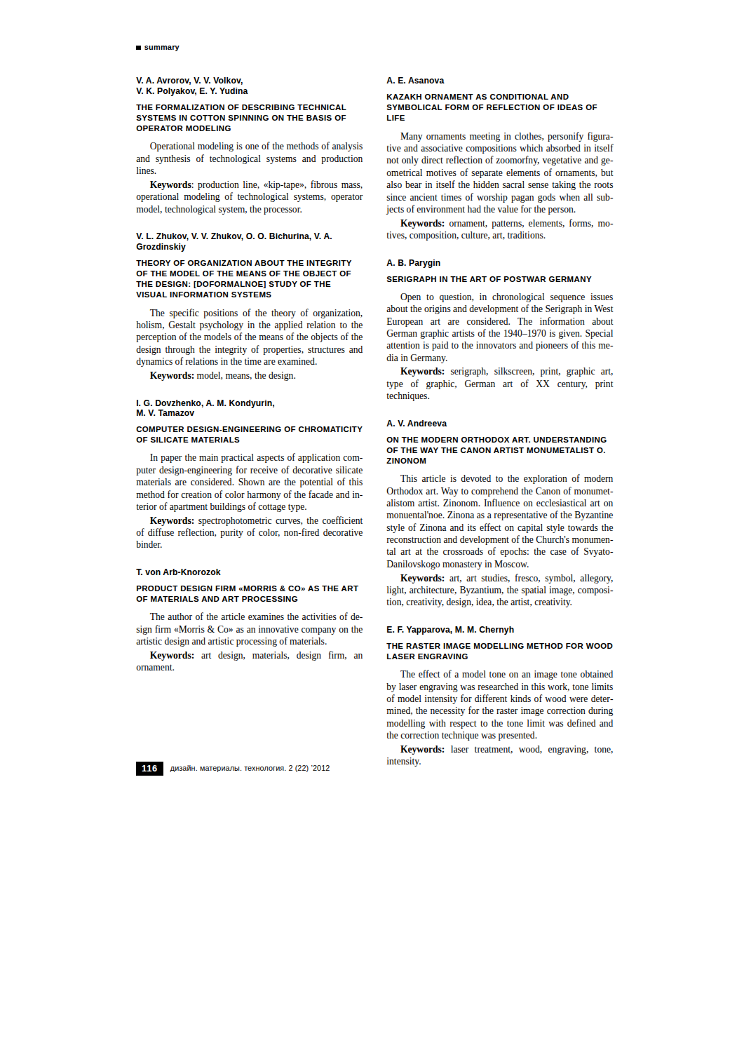summary
V. A. Avrorov, V. V. Volkov,
V. K. Polyakov, E. Y. Yudina
The formalization of describing technical systems in cotton spinning on the basis of operator modeling
Operational modeling is one of the methods of analysis and synthesis of technological systems and production lines.
Keywords: production line, «kip-tape», fibrous mass, operational modeling of technological systems, operator model, technological system, the processor.
V. L. Zhukov, V. V. Zhukov, O. O. Bichurina, V. A. Grozdinskiy
Theory of organization about the integrity of the model of the means of the object of the design: [doformalnoe] study of the visual information systems
The specific positions of the theory of organization, holism, Gestalt psychology in the applied relation to the perception of the models of the means of the objects of the design through the integrity of properties, structures and dynamics of relations in the time are examined.
Keywords: model, means, the design.
I. G. Dovzhenko, A. M. Kondyurin,
M. V. Tamazov
Computer design-engineering of chromaticity of silicate materials
In paper the main practical aspects of application computer design-engineering for receive of decorative silicate materials are considered. Shown are the potential of this method for creation of color harmony of the facade and interior of apartment buildings of cottage type.
Keywords: spectrophotometric curves, the coefficient of diffuse reflection, purity of color, non-fired decorative binder.
T. von Arb-Knorozok
Product design firm «Morris & Co» as the art of materials and art processing
The author of the article examines the activities of design firm «Morris & Co» as an innovative company on the artistic design and artistic processing of materials.
Keywords: art design, materials, design firm, an ornament.
A. E. Asanova
Kazakh ornament as conditional and symbolical form of reflection of ideas of life
Many ornaments meeting in clothes, personify figurative and associative compositions which absorbed in itself not only direct reflection of zoomorfny, vegetative and geometrical motives of separate elements of ornaments, but also bear in itself the hidden sacral sense taking the roots since ancient times of worship pagan gods when all subjects of environment had the value for the person.
Keywords: ornament, patterns, elements, forms, motives, composition, culture, art, traditions.
A. B. Parygin
Serigraph in the art of postwar Germany
Open to question, in chronological sequence issues about the origins and development of the Serigraph in West European art are considered. The information about German graphic artists of the 1940–1970 is given. Special attention is paid to the innovators and pioneers of this media in Germany.
Keywords: serigraph, silkscreen, print, graphic art, type of graphic, German art of XX century, print techniques.
A. V. Andreeva
On the modern Orthodox art. Understanding of the way the canon artist monumetalist O. Zinonom
This article is devoted to the exploration of modern Orthodox art. Way to comprehend the Canon of monumetalistom artist. Zinonom. Influence on ecclesiastical art on monuental'noe. Zinona as a representative of the Byzantine style of Zinona and its effect on capital style towards the reconstruction and development of the Church's monumental art at the crossroads of epochs: the case of Svyato-Danilovskogo monastery in Moscow.
Keywords: art, art studies, fresco, symbol, allegory, light, architecture, Byzantium, the spatial image, composition, creativity, design, idea, the artist, creativity.
E. F. Yapparova, M. M. Chernyh
The raster image modelling method for wood laser engraving
The effect of a model tone on an image tone obtained by laser engraving was researched in this work, tone limits of model intensity for different kinds of wood were determined, the necessity for the raster image correction during modelling with respect to the tone limit was defined and the correction technique was presented.
Keywords: laser treatment, wood, engraving, tone, intensity.
116 дизайн. материалы. технология. 2 (22) ’2012